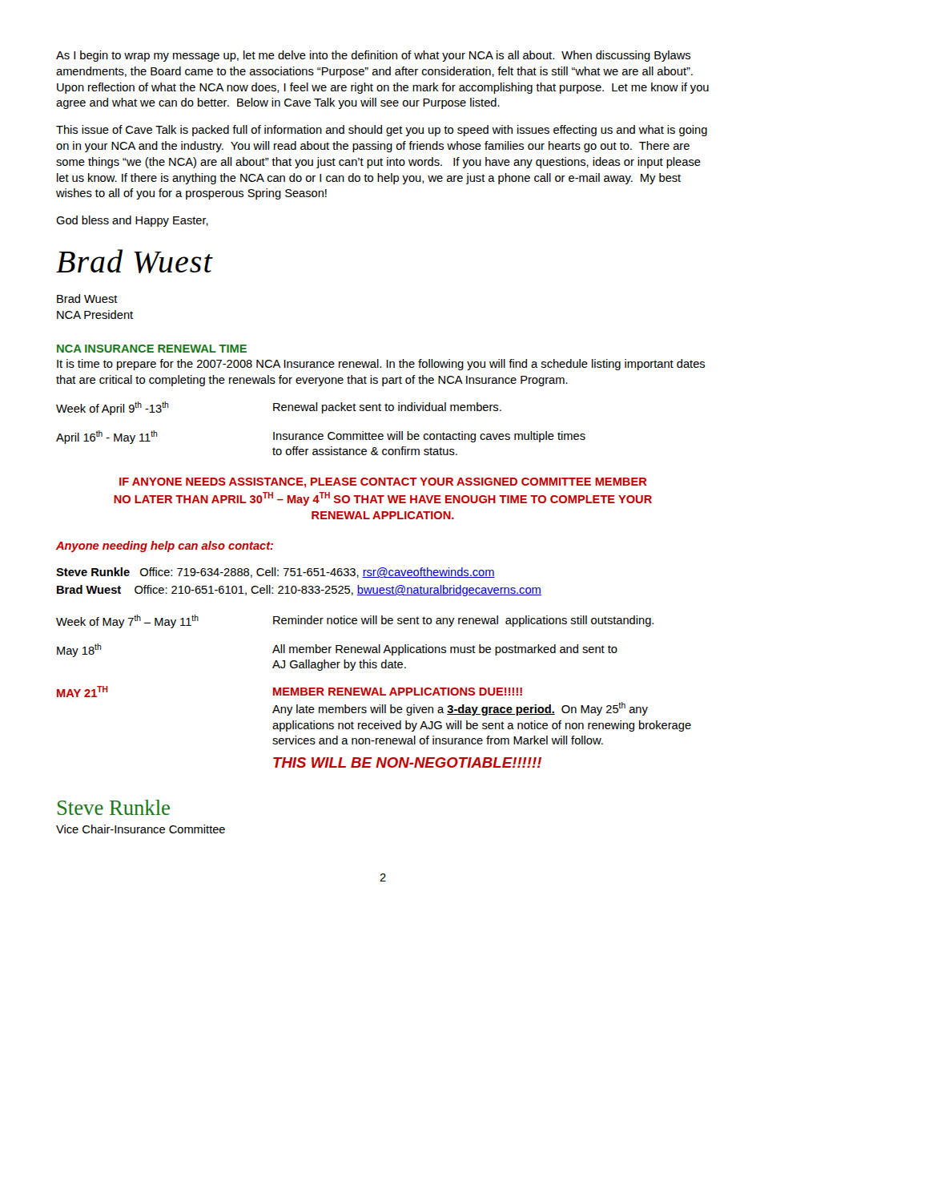As I begin to wrap my message up, let me delve into the definition of what your NCA is all about. When discussing Bylaws amendments, the Board came to the associations “Purpose” and after consideration, felt that is still “what we are all about”. Upon reflection of what the NCA now does, I feel we are right on the mark for accomplishing that purpose. Let me know if you agree and what we can do better. Below in Cave Talk you will see our Purpose listed.
This issue of Cave Talk is packed full of information and should get you up to speed with issues effecting us and what is going on in your NCA and the industry. You will read about the passing of friends whose families our hearts go out to. There are some things “we (the NCA) are all about” that you just can’t put into words. If you have any questions, ideas or input please let us know. If there is anything the NCA can do or I can do to help you, we are just a phone call or e-mail away. My best wishes to all of you for a prosperous Spring Season!
God bless and Happy Easter,
Brad Wuest
Brad Wuest
NCA President
NCA INSURANCE RENEWAL TIME
It is time to prepare for the 2007-2008 NCA Insurance renewal. In the following you will find a schedule listing important dates that are critical to completing the renewals for everyone that is part of the NCA Insurance Program.
Week of April 9th -13th
Renewal packet sent to individual members.
April 16th - May 11th
Insurance Committee will be contacting caves multiple times
to offer assistance & confirm status.
IF ANYONE NEEDS ASSISTANCE, PLEASE CONTACT YOUR ASSIGNED COMMITTEE MEMBER
NO LATER THAN APRIL 30TH – May 4TH SO THAT WE HAVE ENOUGH TIME TO COMPLETE YOUR
RENEWAL APPLICATION.
Anyone needing help can also contact:
Steve Runkle Office: 719-634-2888, Cell: 751-651-4633, rsr@caveofthewinds.com
Brad Wuest Office: 210-651-6101, Cell: 210-833-2525, bwuest@naturalbridgecaverns.com
Week of May 7th – May 11th
Reminder notice will be sent to any renewal applications still outstanding.
May 18th
All member Renewal Applications must be postmarked and sent to
AJ Gallagher by this date.
MAY 21TH
MEMBER RENEWAL APPLICATIONS DUE!!!!!
Any late members will be given a 3-day grace period. On May 25th any applications not received by AJG will be sent a notice of non renewing brokerage services and a non-renewal of insurance from Markel will follow.
THIS WILL BE NON-NEGOTIABLE!!!!!!
Steve Runkle
Vice Chair-Insurance Committee
2